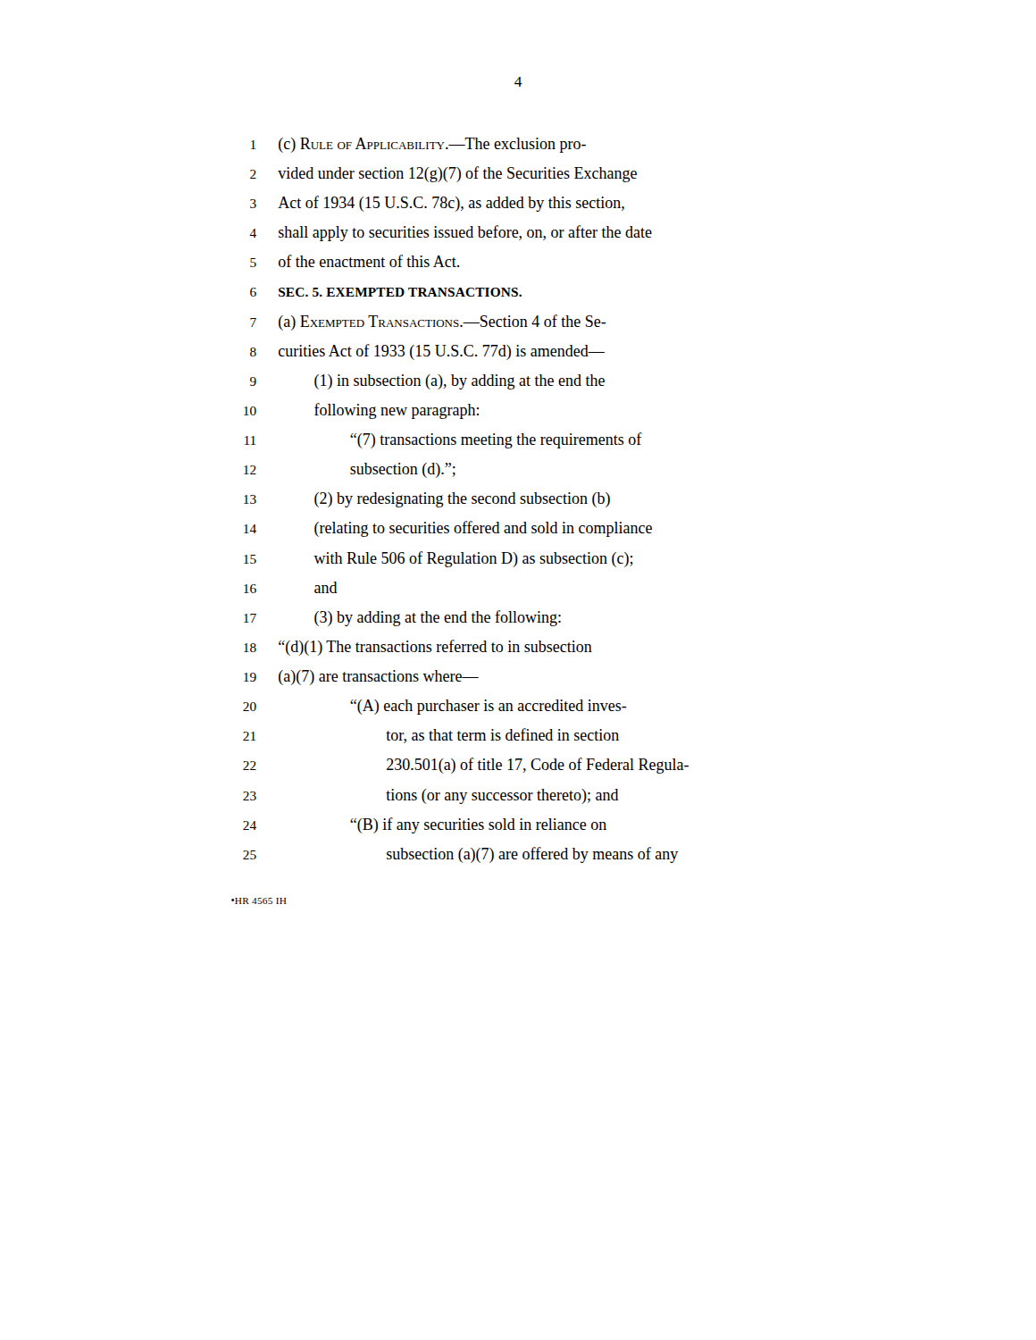4
(c) Rule of Applicability.—The exclusion pro-
vided under section 12(g)(7) of the Securities Exchange
Act of 1934 (15 U.S.C. 78c), as added by this section,
shall apply to securities issued before, on, or after the date
of the enactment of this Act.
SEC. 5. EXEMPTED TRANSACTIONS.
(a) Exempted Transactions.—Section 4 of the Se-
curities Act of 1933 (15 U.S.C. 77d) is amended—
(1) in subsection (a), by adding at the end the
following new paragraph:
“(7) transactions meeting the requirements of
subsection (d).”;
(2) by redesignating the second subsection (b)
(relating to securities offered and sold in compliance
with Rule 506 of Regulation D) as subsection (c);
and
(3) by adding at the end the following:
“(d)(1) The transactions referred to in subsection
(a)(7) are transactions where—
“(A) each purchaser is an accredited inves-
tor, as that term is defined in section
230.501(a) of title 17, Code of Federal Regula-
tions (or any successor thereto); and
“(B) if any securities sold in reliance on
subsection (a)(7) are offered by means of any
•HR 4565 IH